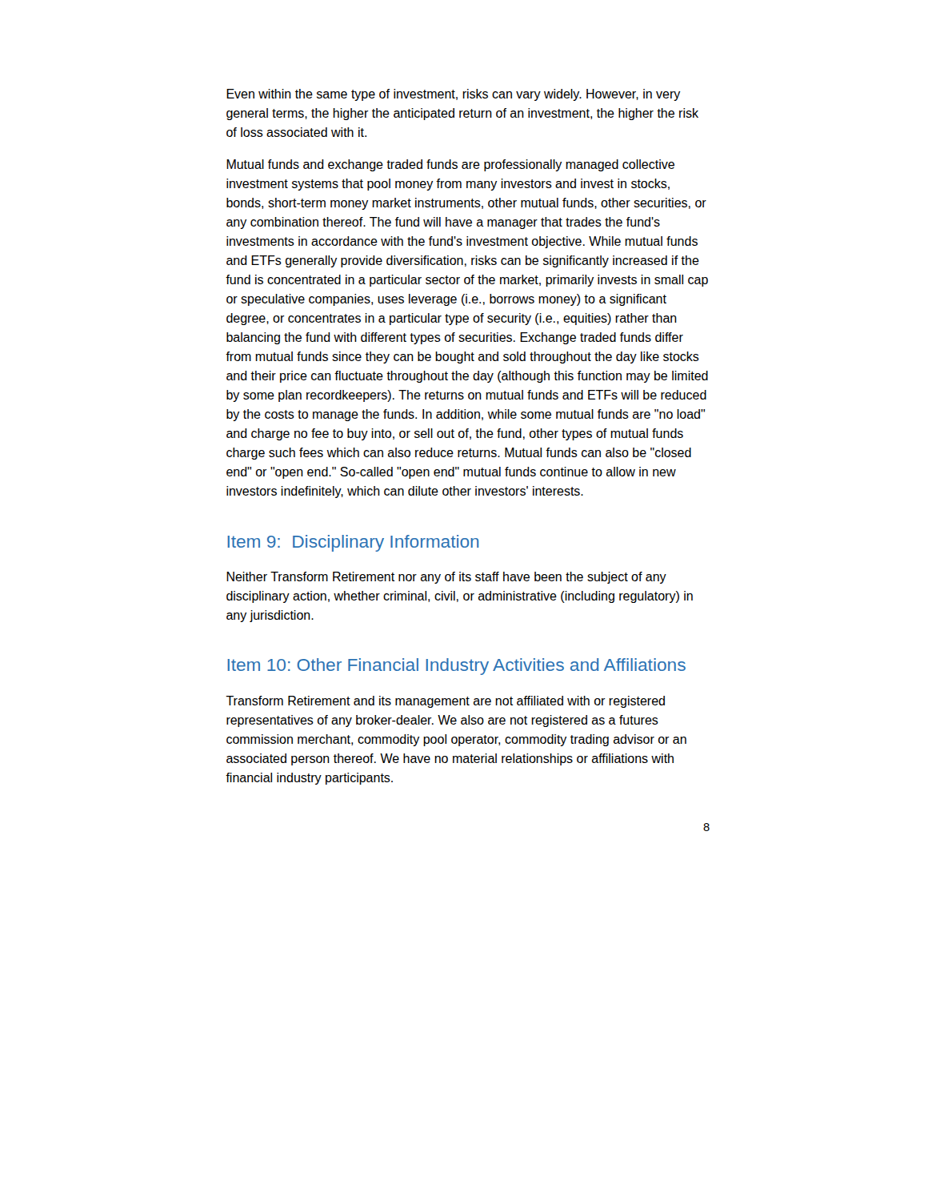Even within the same type of investment, risks can vary widely. However, in very general terms, the higher the anticipated return of an investment, the higher the risk of loss associated with it.
Mutual funds and exchange traded funds are professionally managed collective investment systems that pool money from many investors and invest in stocks, bonds, short-term money market instruments, other mutual funds, other securities, or any combination thereof. The fund will have a manager that trades the fund's investments in accordance with the fund's investment objective. While mutual funds and ETFs generally provide diversification, risks can be significantly increased if the fund is concentrated in a particular sector of the market, primarily invests in small cap or speculative companies, uses leverage (i.e., borrows money) to a significant degree, or concentrates in a particular type of security (i.e., equities) rather than balancing the fund with different types of securities. Exchange traded funds differ from mutual funds since they can be bought and sold throughout the day like stocks and their price can fluctuate throughout the day (although this function may be limited by some plan recordkeepers). The returns on mutual funds and ETFs will be reduced by the costs to manage the funds. In addition, while some mutual funds are "no load" and charge no fee to buy into, or sell out of, the fund, other types of mutual funds charge such fees which can also reduce returns. Mutual funds can also be "closed end" or "open end." So-called "open end" mutual funds continue to allow in new investors indefinitely, which can dilute other investors' interests.
Item 9: Disciplinary Information
Neither Transform Retirement nor any of its staff have been the subject of any disciplinary action, whether criminal, civil, or administrative (including regulatory) in any jurisdiction.
Item 10: Other Financial Industry Activities and Affiliations
Transform Retirement and its management are not affiliated with or registered representatives of any broker-dealer. We also are not registered as a futures commission merchant, commodity pool operator, commodity trading advisor or an associated person thereof. We have no material relationships or affiliations with financial industry participants.
8